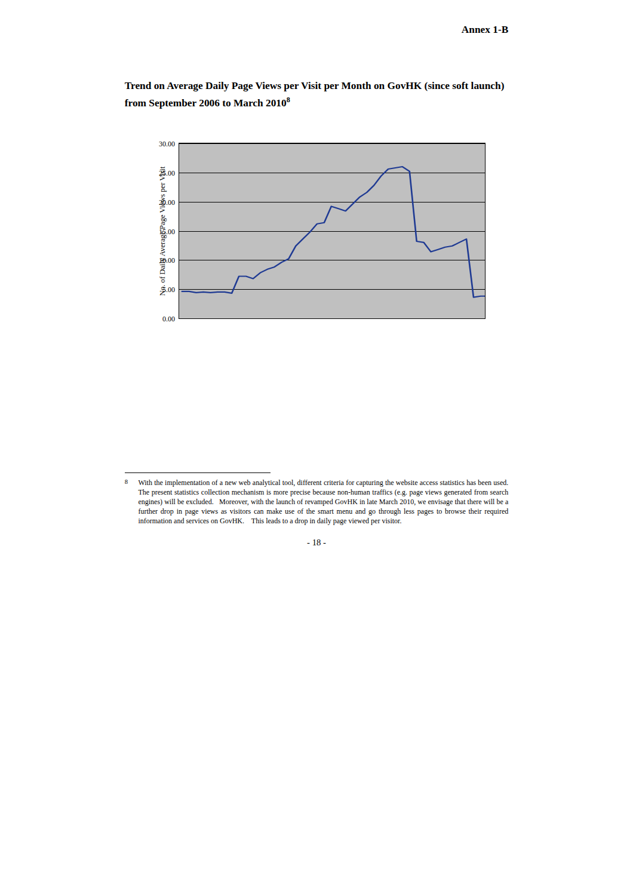Annex 1-B
Trend on Average Daily Page Views per Visit per Month on GovHK (since soft launch) from September 2006 to March 20108
No. of Daily Average Page Views per Visit
30.00
25.00
20.00
15.00
10.00
5.00
0.00
8
With the implementation of a new web analytical tool, different criteria for capturing the website access statistics has been used. The present statistics collection mechanism is more precise because non-human traffics (e.g. page views generated from search engines) will be excluded. Moreover, with the launch of revamped GovHK in late March 2010, we envisage that there will be a further drop in page views as visitors can make use of the smart menu and go through less pages to browse their required information and services on GovHK. This leads to a drop in daily page viewed per visitor.
- 18 -